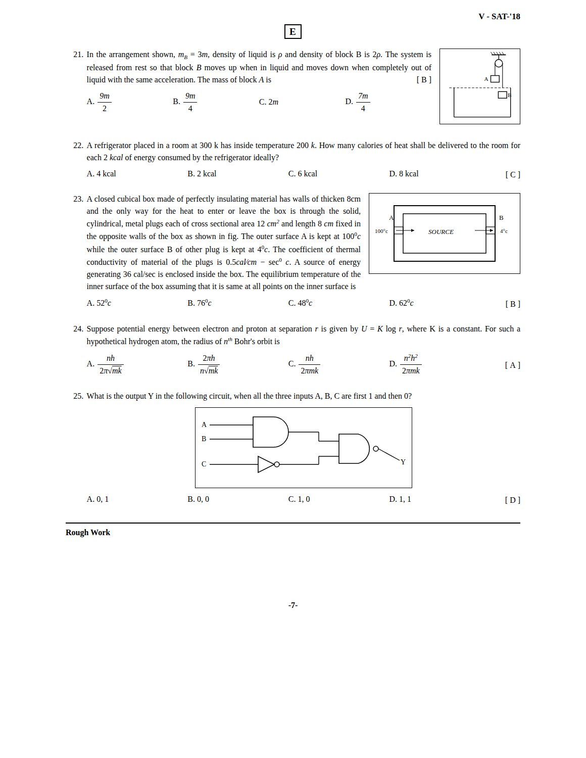V - SAT-'18
E
21.
A B
In the arrangement shown, mB = 3m, density of liquid is ρ and density of block B is 2ρ. The system is released from rest so that block B moves up when in liquid and moves down when completely out of liquid with the same acceleration. The mass of block A is [ B ]
A. 9m 2
B. 9m 4
C. 2m
D. 7m 4
22. A refrigerator placed in a room at 300 k has inside temperature 200 k. How many calories of heat shall be delivered to the room for each 2 kcal of energy consumed by the refrigerator ideally?
A. 4 kcal
B. 2 kcal
C. 6 kcal
D. 8 kcal
[ C ]
23.
A B 100°c 4°c SOURCE
A closed cubical box made of perfectly insulating material has walls of thicken 8cm and the only way for the heat to enter or leave the box is through the solid, cylindrical, metal plugs each of cross sectional area 12 cm2 and length 8 cm fixed in the opposite walls of the box as shown in fig. The outer surface A is kept at 1000c while the outer surface B of other plug is kept at 40c. The coefficient of thermal conductivity of material of the plugs is 0.5cal⁄cm − sec0 c. A source of energy generating 36 cal/sec is enclosed inside the box. The equilibrium temperature of the inner surface of the box assuming that it is same at all points on the inner surface is
A. 520c
B. 760c
C. 480c
D. 620c
[ B ]
24. Suppose potential energy between electron and proton at separation r is given by U = K log r, where K is a constant. For such a hypothetical hydrogen atom, the radius of nth Bohr's orbit is
A. nh 2π√mk
B. 2πh n√mk
C. nh 2πmk
D. n2h22πmk
[ A ]
25. What is the output Y in the following circuit, when all the three inputs A, B, C are first 1 and then 0?
A B C Y
A. 0, 1
B. 0, 0
C. 1, 0
D. 1, 1
[ D ]
Rough Work
-7-